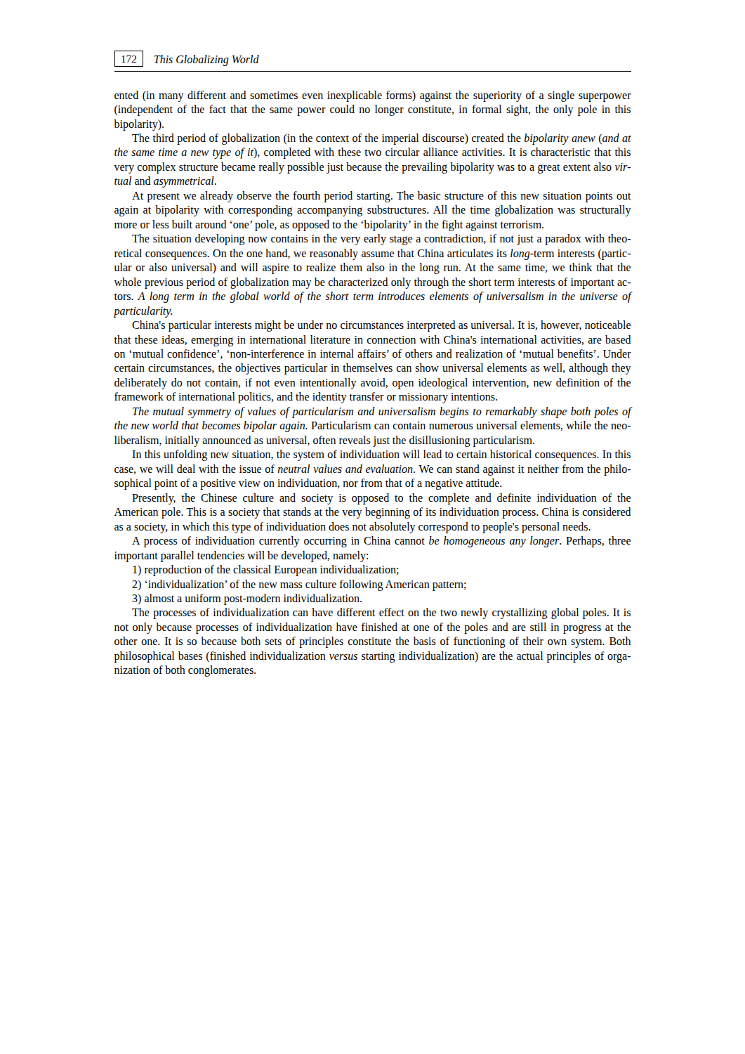172
This Globalizing World
ented (in many different and sometimes even inexplicable forms) against the superiority of a single superpower (independent of the fact that the same power could no longer constitute, in formal sight, the only pole in this bipolarity).
The third period of globalization (in the context of the imperial discourse) created the bipolarity anew (and at the same time a new type of it), completed with these two circular alliance activities. It is characteristic that this very complex structure became really possible just because the prevailing bipolarity was to a great extent also virtual and asymmetrical.
At present we already observe the fourth period starting. The basic structure of this new situation points out again at bipolarity with corresponding accompanying substructures. All the time globalization was structurally more or less built around ‘one’ pole, as opposed to the ‘bipolarity’ in the fight against terrorism.
The situation developing now contains in the very early stage a contradiction, if not just a paradox with theoretical consequences. On the one hand, we reasonably assume that China articulates its long-term interests (particular or also universal) and will aspire to realize them also in the long run. At the same time, we think that the whole previous period of globalization may be characterized only through the short term interests of important actors. A long term in the global world of the short term introduces elements of universalism in the universe of particularity.
China's particular interests might be under no circumstances interpreted as universal. It is, however, noticeable that these ideas, emerging in international literature in connection with China's international activities, are based on ‘mutual confidence’, ‘non-interference in internal affairs’ of others and realization of ‘mutual benefits’. Under certain circumstances, the objectives particular in themselves can show universal elements as well, although they deliberately do not contain, if not even intentionally avoid, open ideological intervention, new definition of the framework of international politics, and the identity transfer or missionary intentions.
The mutual symmetry of values of particularism and universalism begins to remarkably shape both poles of the new world that becomes bipolar again. Particularism can contain numerous universal elements, while the neo-liberalism, initially announced as universal, often reveals just the disillusioning particularism.
In this unfolding new situation, the system of individuation will lead to certain historical consequences. In this case, we will deal with the issue of neutral values and evaluation. We can stand against it neither from the philosophical point of a positive view on individuation, nor from that of a negative attitude.
Presently, the Chinese culture and society is opposed to the complete and definite individuation of the American pole. This is a society that stands at the very beginning of its individuation process. China is considered as a society, in which this type of individuation does not absolutely correspond to people's personal needs.
A process of individuation currently occurring in China cannot be homogeneous any longer. Perhaps, three important parallel tendencies will be developed, namely:
1) reproduction of the classical European individualization;
2) ‘individualization’ of the new mass culture following American pattern;
3) almost a uniform post-modern individualization.
The processes of individualization can have different effect on the two newly crystallizing global poles. It is not only because processes of individualization have finished at one of the poles and are still in progress at the other one. It is so because both sets of principles constitute the basis of functioning of their own system. Both philosophical bases (finished individualization versus starting individualization) are the actual principles of organization of both conglomerates.